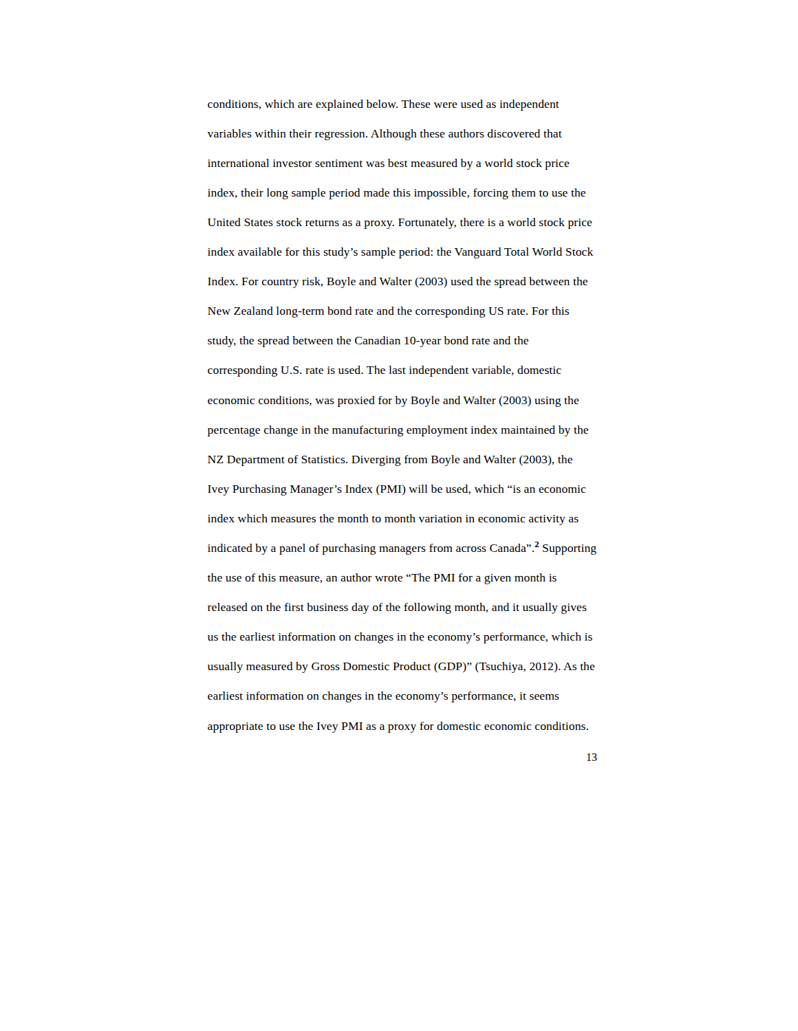conditions, which are explained below. These were used as independent variables within their regression. Although these authors discovered that international investor sentiment was best measured by a world stock price index, their long sample period made this impossible, forcing them to use the United States stock returns as a proxy. Fortunately, there is a world stock price index available for this study’s sample period: the Vanguard Total World Stock Index. For country risk, Boyle and Walter (2003) used the spread between the New Zealand long-term bond rate and the corresponding US rate. For this study, the spread between the Canadian 10-year bond rate and the corresponding U.S. rate is used. The last independent variable, domestic economic conditions, was proxied for by Boyle and Walter (2003) using the percentage change in the manufacturing employment index maintained by the NZ Department of Statistics. Diverging from Boyle and Walter (2003), the Ivey Purchasing Manager’s Index (PMI) will be used, which “is an economic index which measures the month to month variation in economic activity as indicated by a panel of purchasing managers from across Canada”.2 Supporting the use of this measure, an author wrote “The PMI for a given month is released on the first business day of the following month, and it usually gives us the earliest information on changes in the economy’s performance, which is usually measured by Gross Domestic Product (GDP)” (Tsuchiya, 2012). As the earliest information on changes in the economy’s performance, it seems appropriate to use the Ivey PMI as a proxy for domestic economic conditions.
13